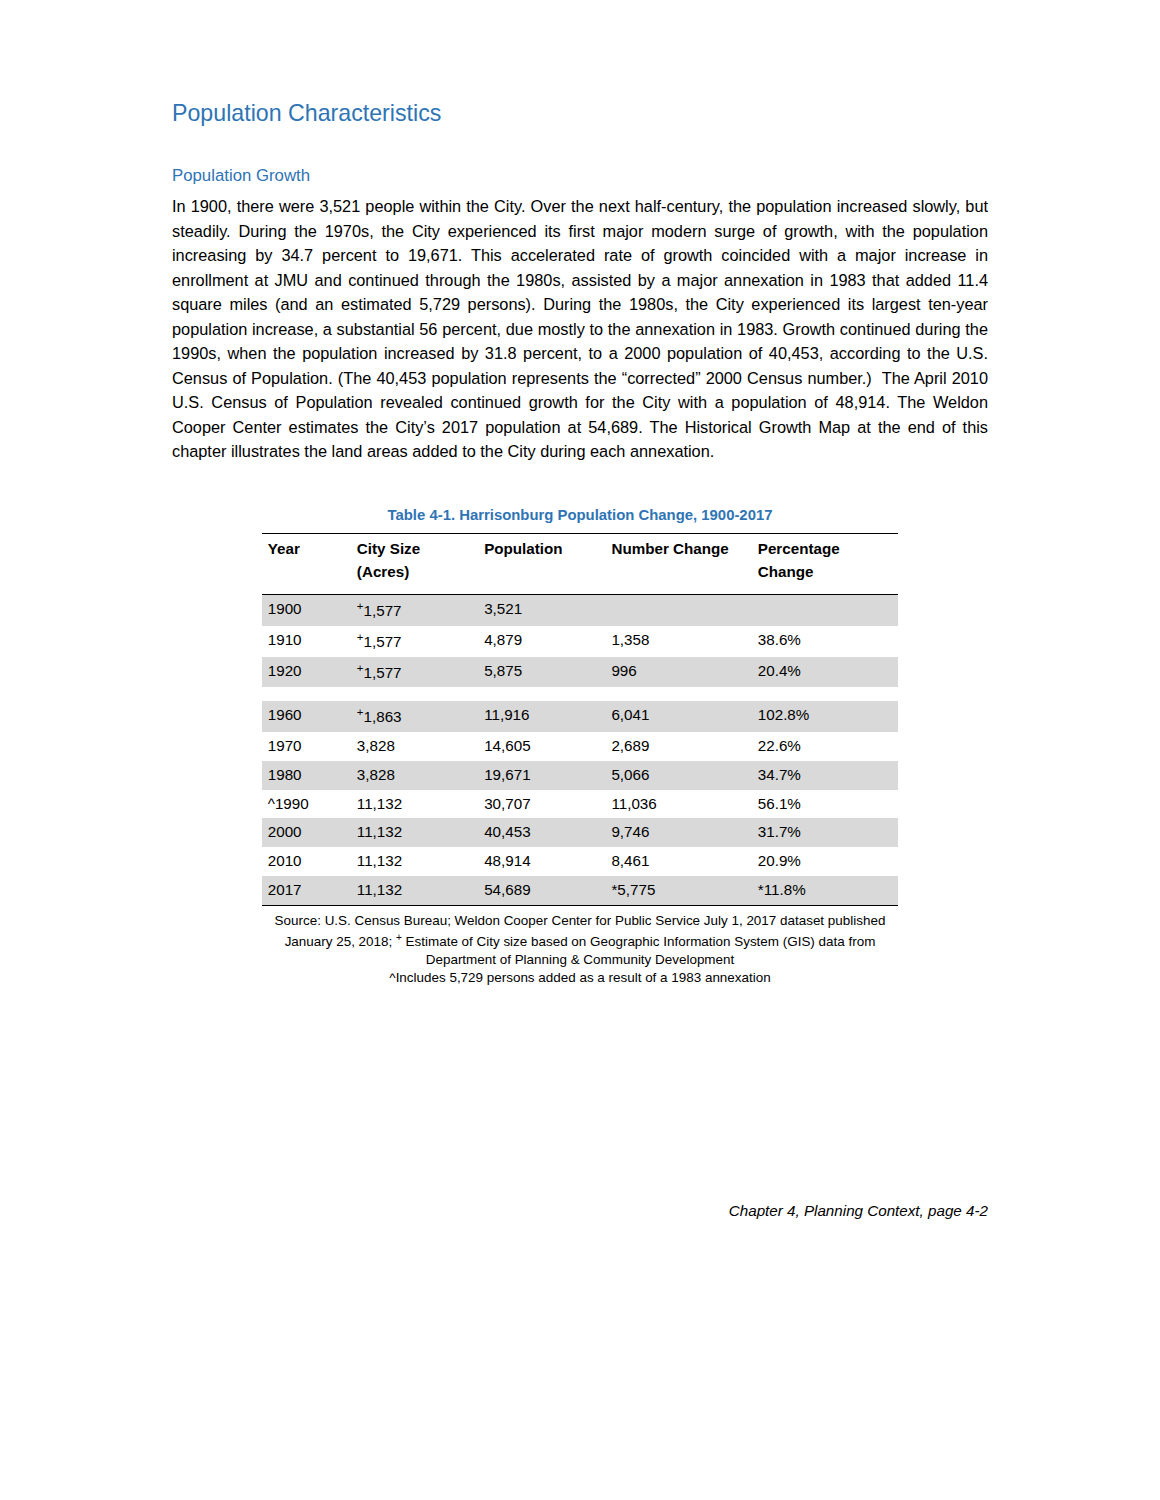Population Characteristics
Population Growth
In 1900, there were 3,521 people within the City. Over the next half-century, the population increased slowly, but steadily. During the 1970s, the City experienced its first major modern surge of growth, with the population increasing by 34.7 percent to 19,671. This accelerated rate of growth coincided with a major increase in enrollment at JMU and continued through the 1980s, assisted by a major annexation in 1983 that added 11.4 square miles (and an estimated 5,729 persons). During the 1980s, the City experienced its largest ten-year population increase, a substantial 56 percent, due mostly to the annexation in 1983. Growth continued during the 1990s, when the population increased by 31.8 percent, to a 2000 population of 40,453, according to the U.S. Census of Population. (The 40,453 population represents the “corrected” 2000 Census number.) The April 2010 U.S. Census of Population revealed continued growth for the City with a population of 48,914. The Weldon Cooper Center estimates the City’s 2017 population at 54,689. The Historical Growth Map at the end of this chapter illustrates the land areas added to the City during each annexation.
Table 4-1. Harrisonburg Population Change, 1900-2017
| Year | City Size (Acres) | Population | Number Change | Percentage Change |
| --- | --- | --- | --- | --- |
| 1900 | + 1,577 | 3,521 | | |
| 1910 | + 1,577 | 4,879 | 1,358 | 38.6% |
| 1920 | + 1,577 | 5,875 | 996 | 20.4% |
| 1960 | + 1,863 | 11,916 | 6,041 | 102.8% |
| 1970 | 3,828 | 14,605 | 2,689 | 22.6% |
| 1980 | 3,828 | 19,671 | 5,066 | 34.7% |
| ^1990 | 11,132 | 30,707 | 11,036 | 56.1% |
| 2000 | 11,132 | 40,453 | 9,746 | 31.7% |
| 2010 | 11,132 | 48,914 | 8,461 | 20.9% |
| 2017 | 11,132 | 54,689 | *5,775 | *11.8% |
Source: U.S. Census Bureau; Weldon Cooper Center for Public Service July 1, 2017 dataset published January 25, 2018; + Estimate of City size based on Geographic Information System (GIS) data from Department of Planning & Community Development
^Includes 5,729 persons added as a result of a 1983 annexation
Chapter 4, Planning Context, page 4-2